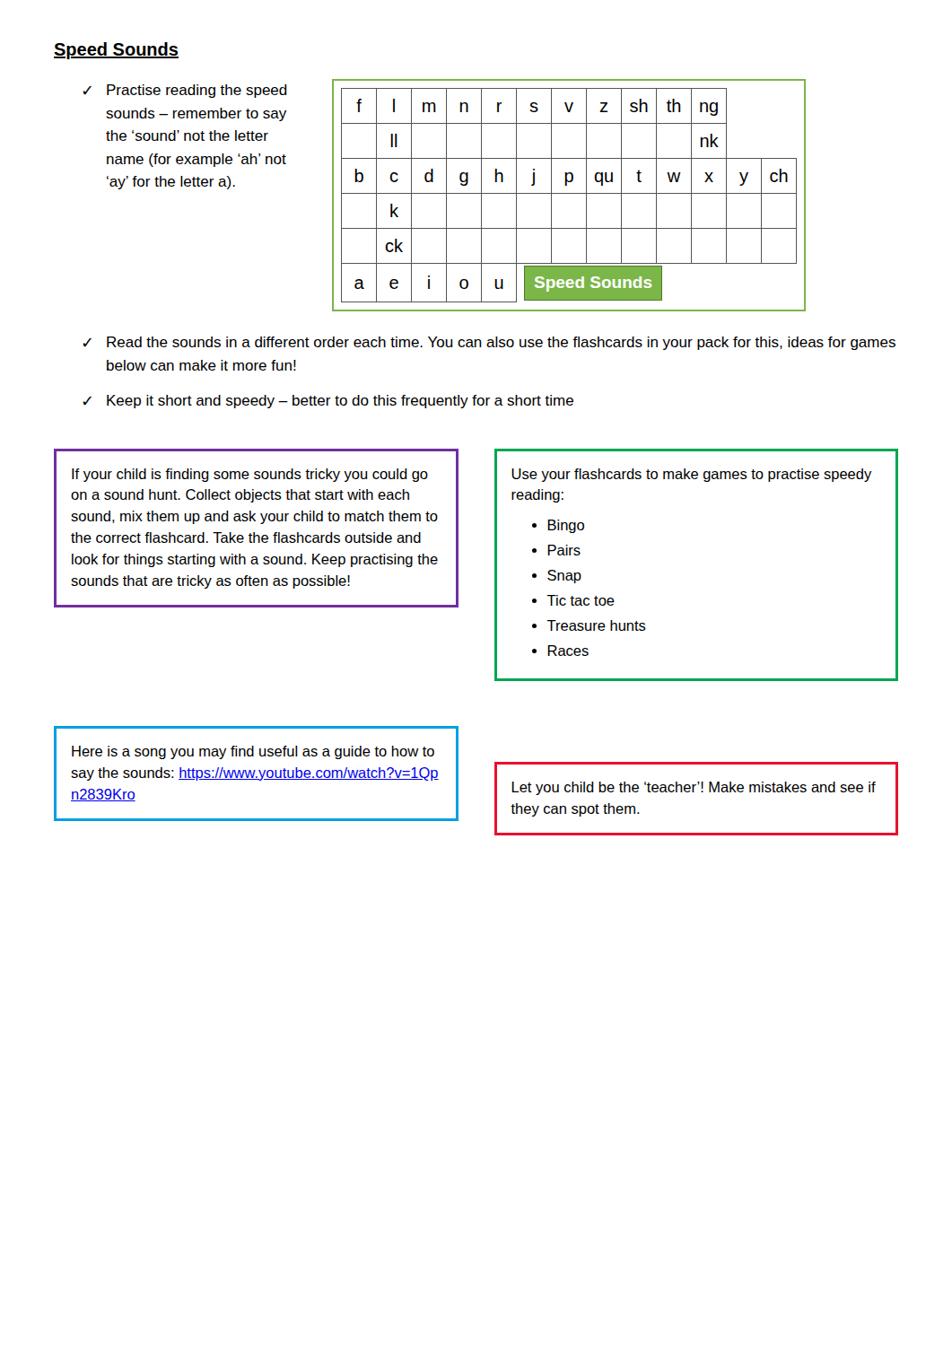Speed Sounds
Practise reading the speed sounds – remember to say the ‘sound’ not the letter name (for example ‘ah’ not ‘ay’ for the letter a).
| f | l | m | n | r | s | v | z | sh | th | ng |
| | ll | | | | | | | | | nk |
| b | c | d | g | h | j | p | qu | t | w | x | y | ch |
| | k | | | | | | | | | | | |
| | ck | | | | | | | | | | | |
| a | e | i | o | u | Speed Sounds |
Read the sounds in a different order each time. You can also use the flashcards in your pack for this, ideas for games below can make it more fun!
Keep it short and speedy – better to do this frequently for a short time
If your child is finding some sounds tricky you could go on a sound hunt. Collect objects that start with each sound, mix them up and ask your child to match them to the correct flashcard. Take the flashcards outside and look for things starting with a sound. Keep practising the sounds that are tricky as often as possible!
Use your flashcards to make games to practise speedy reading:
Bingo
Pairs
Snap
Tic tac toe
Treasure hunts
Races
Here is a song you may find useful as a guide to how to say the sounds: https://www.youtube.com/watch?v=1Qpn2839Kro
Let you child be the ‘teacher’! Make mistakes and see if they can spot them.